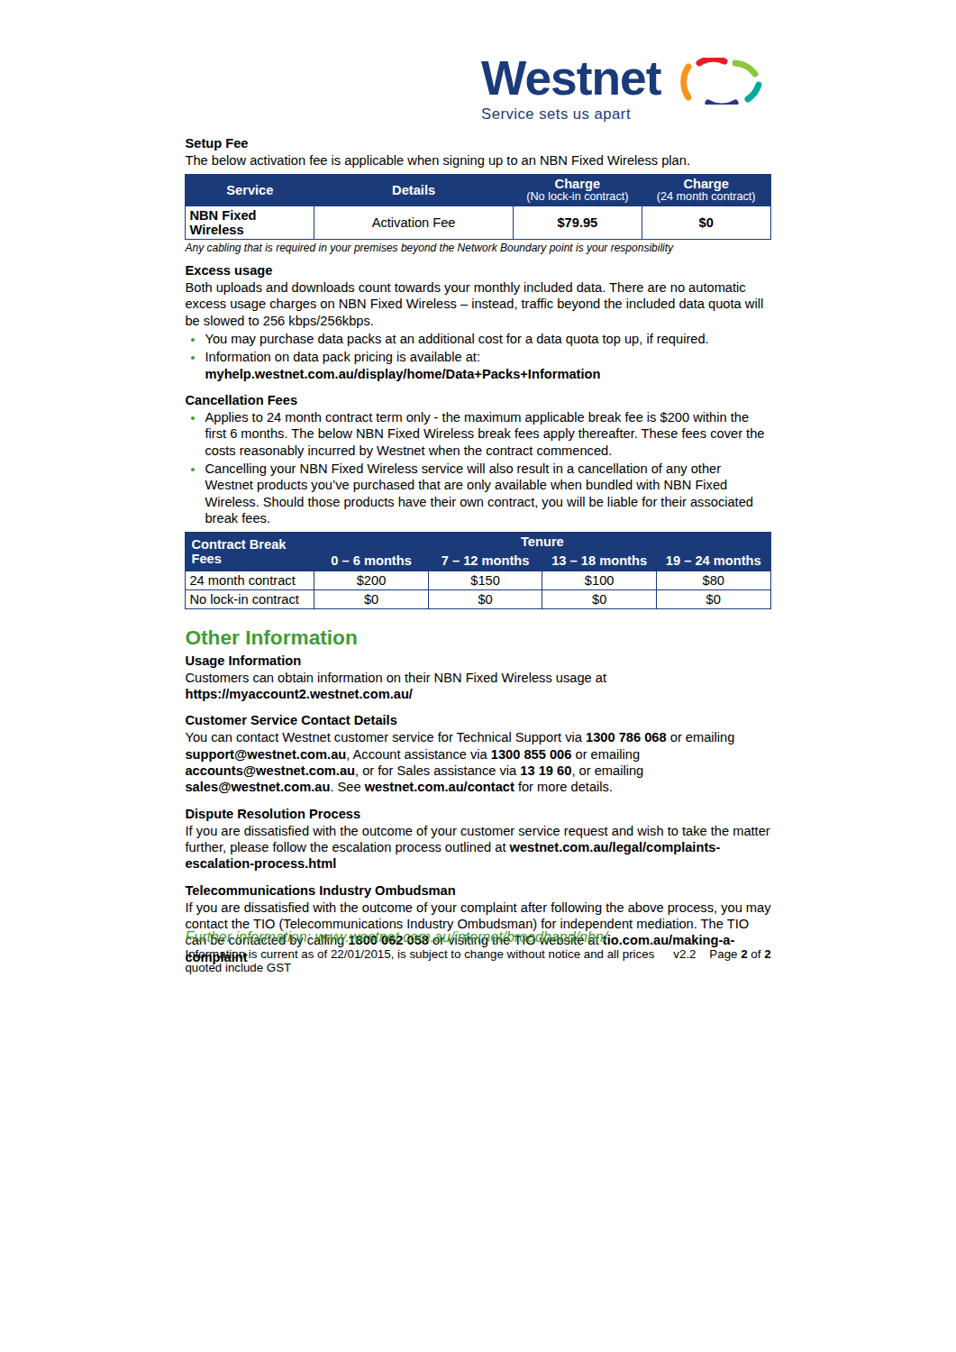Westnet Service sets us apart
Setup Fee
The below activation fee is applicable when signing up to an NBN Fixed Wireless plan.
| Service | Details | Charge (No lock-in contract) | Charge (24 month contract) |
| --- | --- | --- | --- |
| NBN Fixed Wireless | Activation Fee | $79.95 | $0 |
Any cabling that is required in your premises beyond the Network Boundary point is your responsibility
Excess usage
Both uploads and downloads count towards your monthly included data. There are no automatic excess usage charges on NBN Fixed Wireless – instead, traffic beyond the included data quota will be slowed to 256 kbps/256kbps.
You may purchase data packs at an additional cost for a data quota top up, if required.
Information on data pack pricing is available at:
myhelp.westnet.com.au/display/home/Data+Packs+Information
Cancellation Fees
Applies to 24 month contract term only - the maximum applicable break fee is $200 within the first 6 months. The below NBN Fixed Wireless break fees apply thereafter. These fees cover the costs reasonably incurred by Westnet when the contract commenced.
Cancelling your NBN Fixed Wireless service will also result in a cancellation of any other Westnet products you’ve purchased that are only available when bundled with NBN Fixed Wireless. Should those products have their own contract, you will be liable for their associated break fees.
| Contract Break Fees | Tenure |
| --- | --- |
| 0 – 6 months | 7 – 12 months | 13 – 18 months | 19 – 24 months |
| 24 month contract | $200 | $150 | $100 | $80 |
| No lock-in contract | $0 | $0 | $0 | $0 |
Other Information
Usage Information
Customers can obtain information on their NBN Fixed Wireless usage at https://myaccount2.westnet.com.au/
Customer Service Contact Details
You can contact Westnet customer service for Technical Support via 1300 786 068 or emailing support@westnet.com.au, Account assistance via 1300 855 006 or emailing accounts@westnet.com.au, or for Sales assistance via 13 19 60, or emailing sales@westnet.com.au. See westnet.com.au/contact for more details.
Dispute Resolution Process
If you are dissatisfied with the outcome of your customer service request and wish to take the matter further, please follow the escalation process outlined at westnet.com.au/legal/complaints-escalation-process.html
Telecommunications Industry Ombudsman
If you are dissatisfied with the outcome of your complaint after following the above process, you may contact the TIO (Telecommunications Industry Ombudsman) for independent mediation. The TIO can be contacted by calling 1800 062 058 or visiting the TIO website at tio.com.au/making-a-complaint
Further information: www.westnet.com.au/internet/broadband/nbn/
Information is current as of 22/01/2015, is subject to change without notice and all prices quoted include GST v2.2 Page 2 of 2